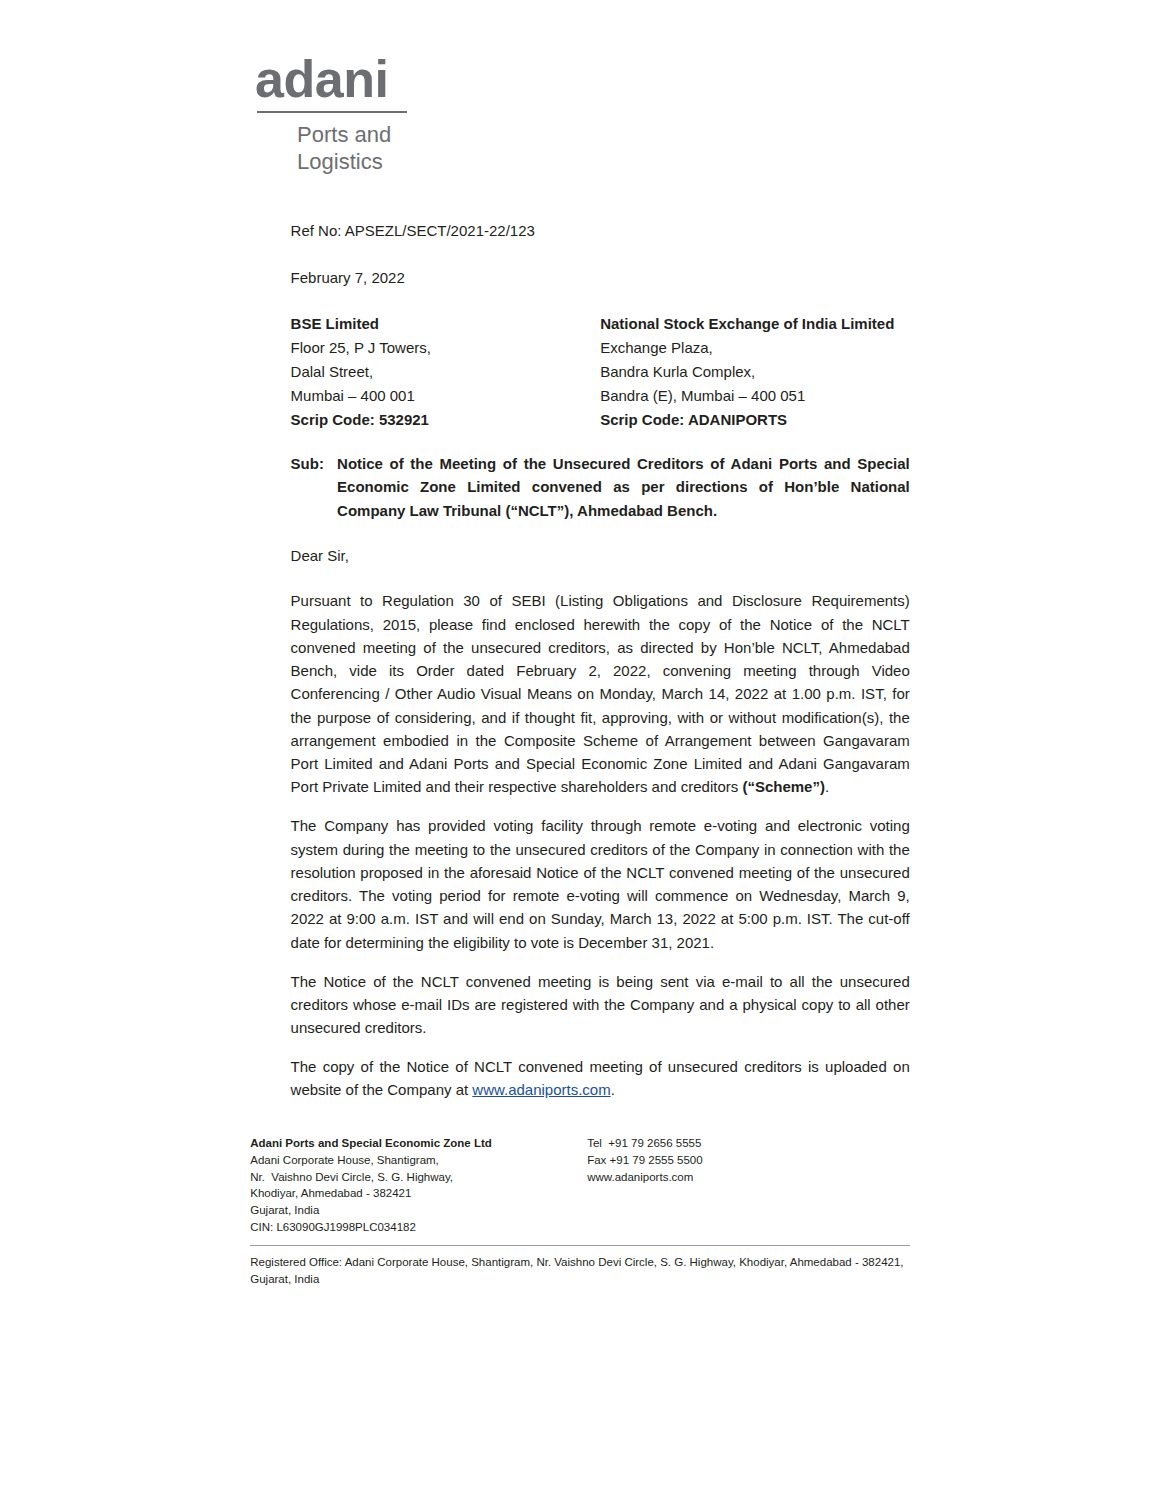adani
Ports and
Logistics
Ref No: APSEZL/SECT/2021-22/123
February 7, 2022
| BSE Limited Floor 25, P J Towers, Dalal Street, Mumbai – 400 001 Scrip Code: 532921 | National Stock Exchange of India Limited Exchange Plaza, Bandra Kurla Complex, Bandra (E), Mumbai – 400 051 Scrip Code: ADANIPORTS |
| Sub: | Notice of the Meeting of the Unsecured Creditors of Adani Ports and Special Economic Zone Limited convened as per directions of Hon’ble National Company Law Tribunal (“NCLT”), Ahmedabad Bench. |
Dear Sir,
Pursuant to Regulation 30 of SEBI (Listing Obligations and Disclosure Requirements) Regulations, 2015, please find enclosed herewith the copy of the Notice of the NCLT convened meeting of the unsecured creditors, as directed by Hon’ble NCLT, Ahmedabad Bench, vide its Order dated February 2, 2022, convening meeting through Video Conferencing / Other Audio Visual Means on Monday, March 14, 2022 at 1.00 p.m. IST, for the purpose of considering, and if thought fit, approving, with or without modification(s), the arrangement embodied in the Composite Scheme of Arrangement between Gangavaram Port Limited and Adani Ports and Special Economic Zone Limited and Adani Gangavaram Port Private Limited and their respective shareholders and creditors (“Scheme”).
The Company has provided voting facility through remote e-voting and electronic voting system during the meeting to the unsecured creditors of the Company in connection with the resolution proposed in the aforesaid Notice of the NCLT convened meeting of the unsecured creditors. The voting period for remote e-voting will commence on Wednesday, March 9, 2022 at 9:00 a.m. IST and will end on Sunday, March 13, 2022 at 5:00 p.m. IST. The cut-off date for determining the eligibility to vote is December 31, 2021.
The Notice of the NCLT convened meeting is being sent via e-mail to all the unsecured creditors whose e-mail IDs are registered with the Company and a physical copy to all other unsecured creditors.
The copy of the Notice of NCLT convened meeting of unsecured creditors is uploaded on website of the Company at www.adaniports.com.
| Adani Ports and Special Economic Zone Ltd Adani Corporate House, Shantigram, Nr. Vaishno Devi Circle, S. G. Highway, Khodiyar, Ahmedabad - 382421 Gujarat, India CIN: L63090GJ1998PLC034182 | Tel +91 79 2656 5555 Fax +91 79 2555 5500 www.adaniports.com |
Registered Office: Adani Corporate House, Shantigram, Nr. Vaishno Devi Circle, S. G. Highway, Khodiyar, Ahmedabad - 382421, Gujarat, India